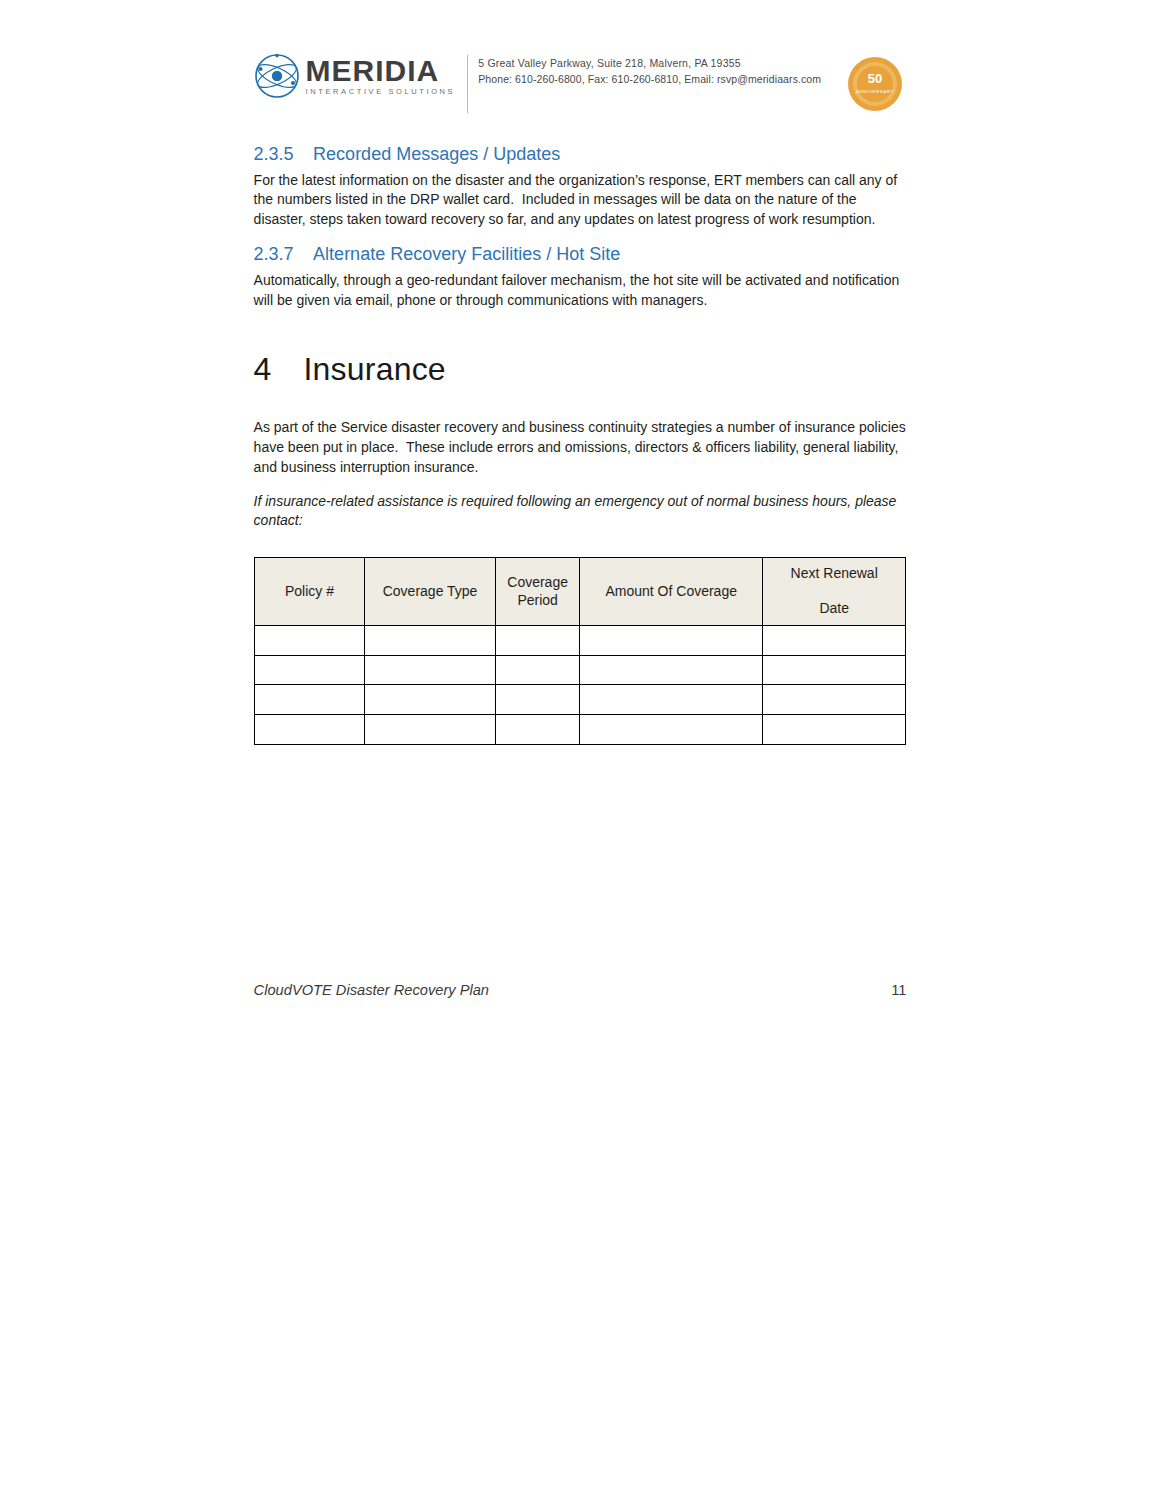MERIDIA
INTERACTIVE SOLUTIONS
5 Great Valley Parkway, Suite 218, Malvern, PA 19355
Phone: 610-260-6800, Fax: 610-260-6810, Email: rsvp@meridiaars.com
50 ANNIVERSARY
2.3.5 Recorded Messages / Updates
For the latest information on the disaster and the organization’s response, ERT members can call any of the numbers listed in the DRP wallet card. Included in messages will be data on the nature of the disaster, steps taken toward recovery so far, and any updates on latest progress of work resumption.
2.3.7 Alternate Recovery Facilities / Hot Site
Automatically, through a geo-redundant failover mechanism, the hot site will be activated and notification will be given via email, phone or through communications with managers.
4 Insurance
As part of the Service disaster recovery and business continuity strategies a number of insurance policies have been put in place. These include errors and omissions, directors & officers liability, general liability, and business interruption insurance.
If insurance-related assistance is required following an emergency out of normal business hours, please contact:
| Policy # | Coverage Type | Coverage Period | Amount Of Coverage | Next Renewal Date |
| --- | --- | --- | --- | --- |
CloudVOTE Disaster Recovery Plan
11